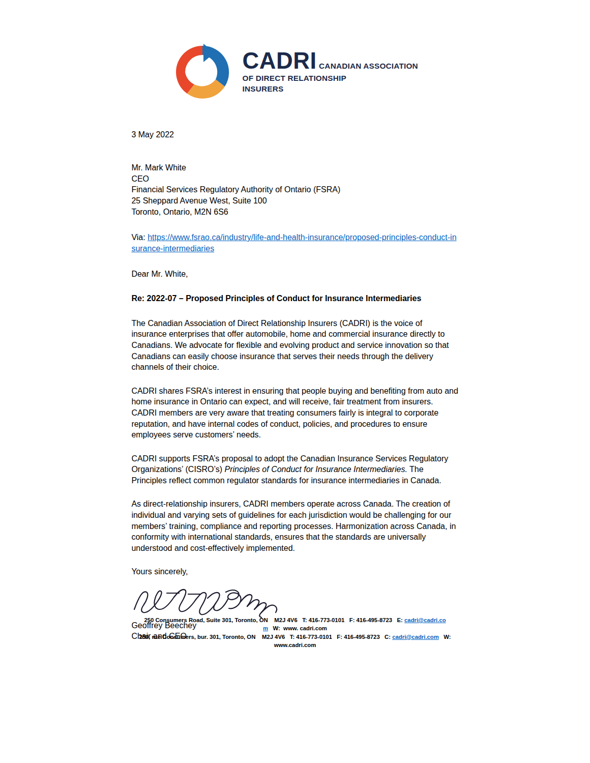CADRI CANADIAN ASSOCIATION
OF DIRECT RELATIONSHIP
INSURERS
3 May 2022
Mr. Mark White
CEO
Financial Services Regulatory Authority of Ontario (FSRA)
25 Sheppard Avenue West, Suite 100
Toronto, Ontario, M2N 6S6
Via: https://www.fsrao.ca/industry/life-and-health-insurance/proposed-principles-conduct-insurance-intermediaries
Dear Mr. White,
Re: 2022-07 – Proposed Principles of Conduct for Insurance Intermediaries
The Canadian Association of Direct Relationship Insurers (CADRI) is the voice of insurance enterprises that offer automobile, home and commercial insurance directly to Canadians. We advocate for flexible and evolving product and service innovation so that Canadians can easily choose insurance that serves their needs through the delivery channels of their choice.
CADRI shares FSRA’s interest in ensuring that people buying and benefiting from auto and home insurance in Ontario can expect, and will receive, fair treatment from insurers. CADRI members are very aware that treating consumers fairly is integral to corporate reputation, and have internal codes of conduct, policies, and procedures to ensure employees serve customers’ needs.
CADRI supports FSRA’s proposal to adopt the Canadian Insurance Services Regulatory Organizations’ (CISRO’s) Principles of Conduct for Insurance Intermediaries. The Principles reflect common regulator standards for insurance intermediaries in Canada.
As direct-relationship insurers, CADRI members operate across Canada. The creation of individual and varying sets of guidelines for each jurisdiction would be challenging for our members’ training, compliance and reporting processes. Harmonization across Canada, in conformity with international standards, ensures that the standards are universally understood and cost-effectively implemented.
Yours sincerely,
Geoffrey Beechey
Chair and CEO
250 Consumers Road, Suite 301, Toronto, ON M2J 4V6 T: 416-773-0101 F: 416-495-8723 E: cadri@cadri.com W: www. cadri.com
250, rue Consumers, bur. 301, Toronto, ON M2J 4V6 T: 416-773-0101 F: 416-495-8723 C: cadri@cadri.com W: www.cadri.com